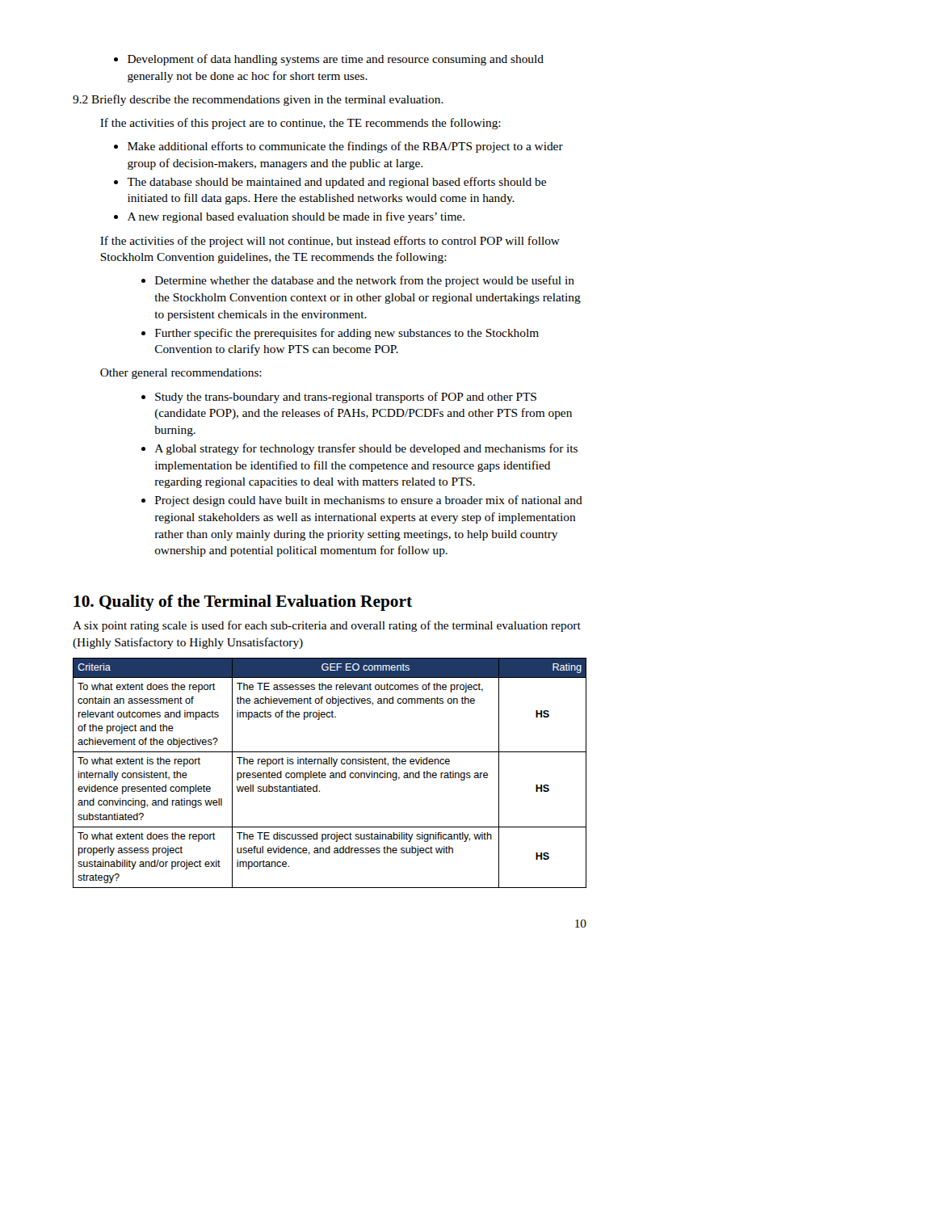Development of data handling systems are time and resource consuming and should generally not be done ac hoc for short term uses.
9.2 Briefly describe the recommendations given in the terminal evaluation.
If the activities of this project are to continue, the TE recommends the following:
Make additional efforts to communicate the findings of the RBA/PTS project to a wider group of decision-makers, managers and the public at large.
The database should be maintained and updated and regional based efforts should be initiated to fill data gaps. Here the established networks would come in handy.
A new regional based evaluation should be made in five years’ time.
If the activities of the project will not continue, but instead efforts to control POP will follow Stockholm Convention guidelines, the TE recommends the following:
Determine whether the database and the network from the project would be useful in the Stockholm Convention context or in other global or regional undertakings relating to persistent chemicals in the environment.
Further specific the prerequisites for adding new substances to the Stockholm Convention to clarify how PTS can become POP.
Other general recommendations:
Study the trans-boundary and trans-regional transports of POP and other PTS (candidate POP), and the releases of PAHs, PCDD/PCDFs and other PTS from open burning.
A global strategy for technology transfer should be developed and mechanisms for its implementation be identified to fill the competence and resource gaps identified regarding regional capacities to deal with matters related to PTS.
Project design could have built in mechanisms to ensure a broader mix of national and regional stakeholders as well as international experts at every step of implementation rather than only mainly during the priority setting meetings, to help build country ownership and potential political momentum for follow up.
10. Quality of the Terminal Evaluation Report
A six point rating scale is used for each sub-criteria and overall rating of the terminal evaluation report (Highly Satisfactory to Highly Unsatisfactory)
| Criteria | GEF EO comments | Rating |
| --- | --- | --- |
| To what extent does the report contain an assessment of relevant outcomes and impacts of the project and the achievement of the objectives? | The TE assesses the relevant outcomes of the project, the achievement of objectives, and comments on the impacts of the project. | HS |
| To what extent is the report internally consistent, the evidence presented complete and convincing, and ratings well substantiated? | The report is internally consistent, the evidence presented complete and convincing, and the ratings are well substantiated. | HS |
| To what extent does the report properly assess project sustainability and/or project exit strategy? | The TE discussed project sustainability significantly, with useful evidence, and addresses the subject with importance. | HS |
10